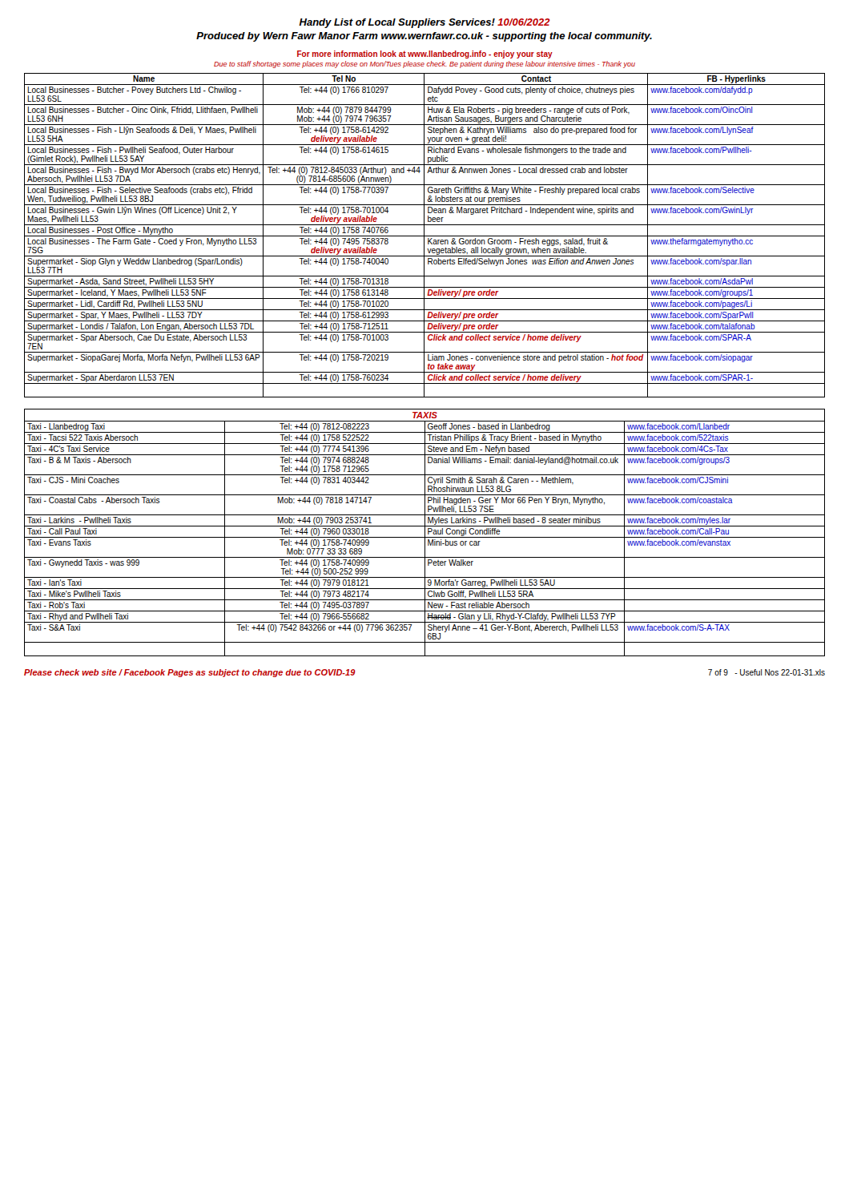Handy List of Local Suppliers Services! 10/06/2022
Produced by Wern Fawr Manor Farm www.wernfawr.co.uk - supporting the local community.
For more information look at www.llanbedrog.info - enjoy your stay
Due to staff shortage some places may close on Mon/Tues please check. Be patient during these labour intensive times - Thank you
| Name | Tel No | Contact | FB - Hyperlinks |
| --- | --- | --- | --- |
| Local Businesses - Butcher - Povey Butchers Ltd - Chwilog - LL53 6SL | Tel: +44 (0) 1766 810297 | Dafydd Povey - Good cuts, plenty of choice, chutneys pies etc | www.facebook.com/dafydd.p |
| Local Businesses - Butcher - Oinc Oink, Ffridd, Llithfaen, Pwllheli LL53 6NH | Mob: +44 (0) 7879 844799 Mob: +44 (0) 7974 796357 | Huw & Ela Roberts - pig breeders - range of cuts of Pork, Artisan Sausages, Burgers and Charcuterie | www.facebook.com/OincOinl |
| Local Businesses - Fish - Llŷn Seafoods & Deli, Y Maes, Pwllheli LL53 5HA | Tel: +44 (0) 1758-614292 delivery available | Stephen & Kathryn Williams also do pre-prepared food for your oven + great deli! | www.facebook.com/LlynSeaf |
| Local Businesses - Fish - Pwllheli Seafood, Outer Harbour (Gimlet Rock), Pwllheli LL53 5AY | Tel: +44 (0) 1758-614615 | Richard Evans - wholesale fishmongers to the trade and public | www.facebook.com/Pwllheli- |
| Local Businesses - Fish - Bwyd Mor Abersoch (crabs etc) Henryd, Abersoch, Pwllhlei LL53 7DA | Tel: +44 (0) 7812-845033 (Arthur) and +44 (0) 7814-685606 (Annwen) | Arthur & Annwen Jones - Local dressed crab and lobster | |
| Local Businesses - Fish - Selective Seafoods (crabs etc), Ffridd Wen, Tudweiliog, Pwllheli LL53 8BJ | Tel: +44 (0) 1758-770397 | Gareth Griffiths & Mary White - Freshly prepared local crabs & lobsters at our premises | www.facebook.com/Selective |
| Local Businesses - Gwin Llŷn Wines (Off Licence) Unit 2, Y Maes, Pwllheli LL53 | Tel: +44 (0) 1758-701004 delivery available | Dean & Margaret Pritchard - Independent wine, spirits and beer | www.facebook.com/GwinLlyr |
| Local Businesses - Post Office - Mynytho | Tel: +44 (0) 1758 740766 | | |
| Local Businesses - The Farm Gate - Coed y Fron, Mynytho LL53 7SG | Tel: +44 (0) 7495 758378 delivery available | Karen & Gordon Groom - Fresh eggs, salad, fruit & vegetables, all locally grown, when available. | www.thefarmgatemynytho.cc |
| Supermarket - Siop Glyn y Weddw Llanbedrog (Spar/Londis) LL53 7TH | Tel: +44 (0) 1758-740040 | Roberts Elfed/Selwyn Jones was Eifion and Anwen Jones | www.facebook.com/spar.llan |
| Supermarket - Asda, Sand Street, Pwllheli LL53 5HY | Tel: +44 (0) 1758-701318 | | www.facebook.com/AsdaPwl |
| Supermarket - Iceland, Y Maes, Pwllheli LL53 5NF | Tel: +44 (0) 1758 613148 | Delivery/ pre order | www.facebook.com/groups/1 |
| Supermarket - Lidl, Cardiff Rd, Pwllheli LL53 5NU | Tel: +44 (0) 1758-701020 | | www.facebook.com/pages/Li |
| Supermarket - Spar, Y Maes, Pwllheli - LL53 7DY | Tel: +44 (0) 1758-612993 | Delivery/ pre order | www.facebook.com/SparPwll |
| Supermarket - Londis / Talafon, Lon Engan, Abersoch LL53 7DL | Tel: +44 (0) 1758-712511 | Delivery/ pre order | www.facebook.com/talafonab |
| Supermarket - Spar Abersoch, Cae Du Estate, Abersoch LL53 7EN | Tel: +44 (0) 1758-701003 | Click and collect service / home delivery | www.facebook.com/SPAR-A |
| Supermarket - SiopaGarej Morfa, Morfa Nefyn, Pwllheli LL53 6AP | Tel: +44 (0) 1758-720219 | Liam Jones - convenience store and petrol station - hot food to take away | www.facebook.com/siopagar |
| Supermarket - Spar Aberdaron LL53 7EN | Tel: +44 (0) 1758-760234 | Click and collect service / home delivery | www.facebook.com/SPAR-1‑ |
| TAXIS |
| Taxi - Llanbedrog Taxi | Tel: +44 (0) 7812-082223 | Geoff Jones - based in Llanbedrog | www.facebook.com/Llanbedr |
| Taxi - Tacsi 522 Taxis Abersoch | Tel: +44 (0) 1758 522522 | Tristan Phillips & Tracy Brient - based in Mynytho | www.facebook.com/522taxis |
| Taxi - 4C's Taxi Service | Tel: +44 (0) 7774 541396 | Steve and Em - Nefyn based | www.facebook.com/4Cs-Tax |
| Taxi - B & M Taxis - Abersoch | Tel: +44 (0) 7974 688248 Tel: +44 (0) 1758 712965 | Danial Williams - Email: danial-leyland@hotmail.co.uk | www.facebook.com/groups/3 |
| Taxi - CJS - Mini Coaches | Tel: +44 (0) 7831 403442 | Cyril Smith & Sarah & Caren - - Methlem, Rhoshirwaun LL53 8LG | www.facebook.com/CJSmini |
| Taxi - Coastal Cabs - Abersoch Taxis | Mob: +44 (0) 7818 147147 | Phil Hagden - Ger Y Mor 66 Pen Y Bryn, Mynytho, Pwllheli, LL53 7SE | www.facebook.com/coastalca |
| Taxi - Larkins - Pwllheli Taxis | Mob: +44 (0) 7903 253741 | Myles Larkins - Pwllheli based - 8 seater minibus | www.facebook.com/myles.lar |
| Taxi - Call Paul Taxi | Tel: +44 (0) 7960 033018 | Paul Congi Condliffe | www.facebook.com/Call-Pau |
| Taxi - Evans Taxis | Tel: +44 (0) 1758-740999 Mob: 0777 33 33 689 | Mini-bus or car | www.facebook.com/evanstax |
| Taxi - Gwynedd Taxis - was 999 | Tel: +44 (0) 1758-740999 Tel: +44 (0) 500-252 999 | Peter Walker | |
| Taxi - Ian's Taxi | Tel: +44 (0) 7979 018121 | 9 Morfa'r Garreg, Pwllheli LL53 5AU | |
| Taxi - Mike's Pwllheli Taxis | Tel: +44 (0) 7973 482174 | Clwb Golff, Pwllheli LL53 5RA | |
| Taxi - Rob's Taxi | Tel: +44 (0) 7495-037897 | New - Fast reliable Abersoch | |
| Taxi - Rhyd and Pwllheli Taxi | Tel: +44 (0) 7966-556682 | Harold - Glan y Lli, Rhyd-Y-Clafdy, Pwllheli LL53 7YP | |
| Taxi - S&A Taxi | Tel: +44 (0) 7542 843266 or +44 (0) 7796 362357 | Sheryl Anne – 41 Ger-Y-Bont, Abererch, Pwllheli LL53 6BJ | www.facebook.com/S-A-TAX |
Please check web site / Facebook Pages as subject to change due to COVID-19
7 of 9 - Useful Nos 22-01-31.xls